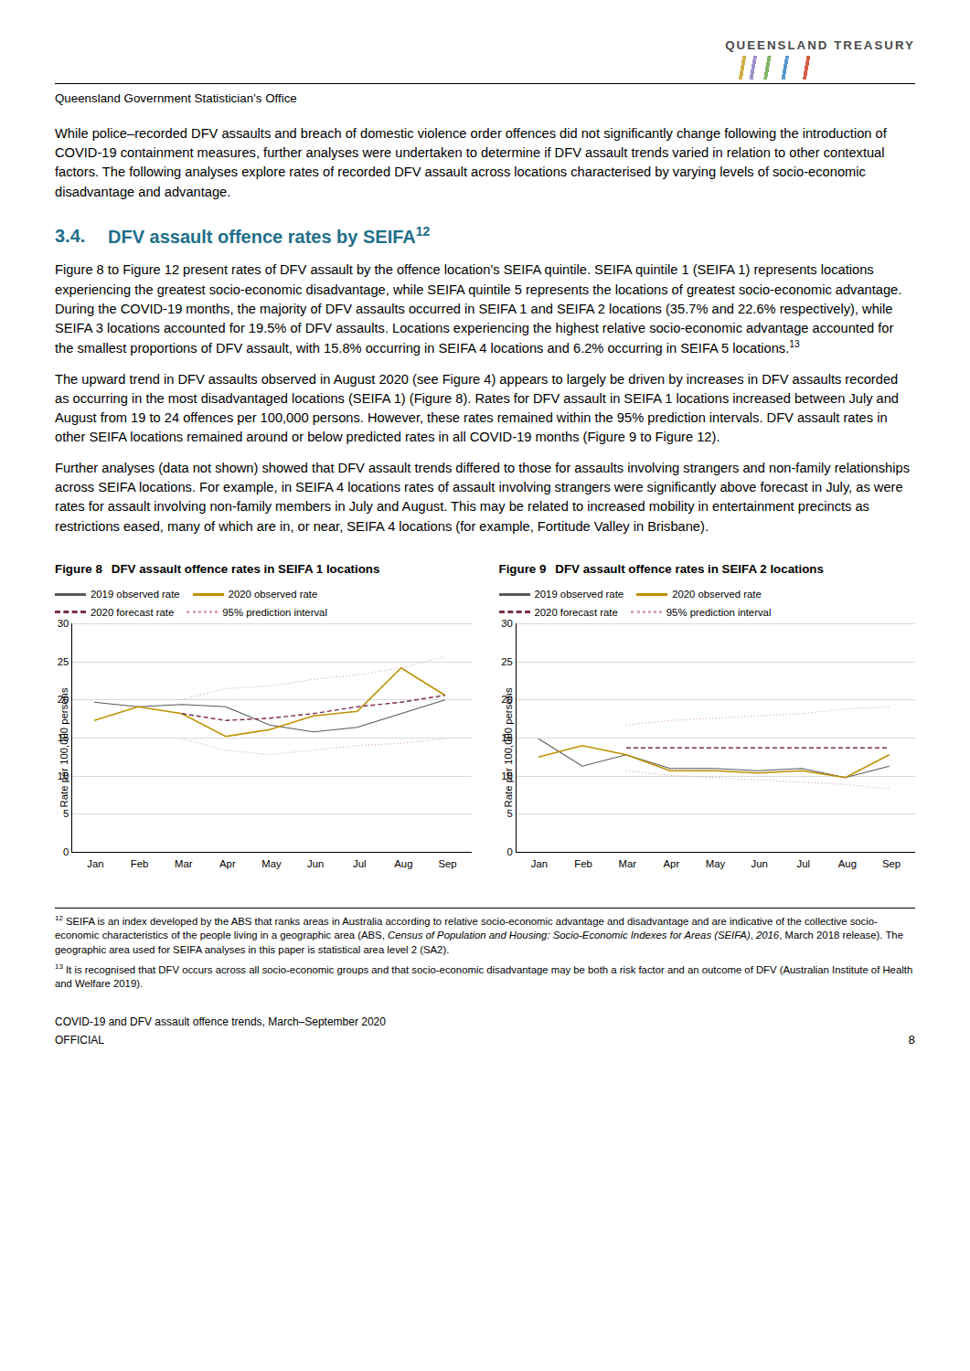QUEENSLAND TREASURY
Queensland Government Statistician’s Office
While police–recorded DFV assaults and breach of domestic violence order offences did not significantly change following the introduction of COVID-19 containment measures, further analyses were undertaken to determine if DFV assault trends varied in relation to other contextual factors. The following analyses explore rates of recorded DFV assault across locations characterised by varying levels of socio-economic disadvantage and advantage.
3.4. DFV assault offence rates by SEIFA12
Figure 8 to Figure 12 present rates of DFV assault by the offence location’s SEIFA quintile. SEIFA quintile 1 (SEIFA 1) represents locations experiencing the greatest socio-economic disadvantage, while SEIFA quintile 5 represents the locations of greatest socio-economic advantage. During the COVID-19 months, the majority of DFV assaults occurred in SEIFA 1 and SEIFA 2 locations (35.7% and 22.6% respectively), while SEIFA 3 locations accounted for 19.5% of DFV assaults. Locations experiencing the highest relative socio-economic advantage accounted for the smallest proportions of DFV assault, with 15.8% occurring in SEIFA 4 locations and 6.2% occurring in SEIFA 5 locations.13
The upward trend in DFV assaults observed in August 2020 (see Figure 4) appears to largely be driven by increases in DFV assaults recorded as occurring in the most disadvantaged locations (SEIFA 1) (Figure 8). Rates for DFV assault in SEIFA 1 locations increased between July and August from 19 to 24 offences per 100,000 persons. However, these rates remained within the 95% prediction intervals. DFV assault rates in other SEIFA locations remained around or below predicted rates in all COVID-19 months (Figure 9 to Figure 12).
Further analyses (data not shown) showed that DFV assault trends differed to those for assaults involving strangers and non-family relationships across SEIFA locations. For example, in SEIFA 4 locations rates of assault involving strangers were significantly above forecast in July, as were rates for assault involving non-family members in July and August. This may be related to increased mobility in entertainment precincts as restrictions eased, many of which are in, or near, SEIFA 4 locations (for example, Fortitude Valley in Brisbane).
Figure 8 DFV assault offence rates in SEIFA 1 locations
2019 observed rate 2020 observed rate
2020 forecast rate 95% prediction interval
Rate per 100,000 persons
30
25
20
15
10
5 0
Jan Feb Mar Apr May Jun Jul Aug Sep
Figure 9 DFV assault offence rates in SEIFA 2 locations
2019 observed rate 2020 observed rate
2020 forecast rate 95% prediction interval
Rate per 100,000 persons
30
25
20
15
10
5 0
Jan Feb Mar Apr May Jun Jul Aug Sep
12 SEIFA is an index developed by the ABS that ranks areas in Australia according to relative socio-economic advantage and disadvantage and are indicative of the collective socio-economic characteristics of the people living in a geographic area (ABS, Census of Population and Housing: Socio-Economic Indexes for Areas (SEIFA), 2016, March 2018 release). The geographic area used for SEIFA analyses in this paper is statistical area level 2 (SA2).
13 It is recognised that DFV occurs across all socio-economic groups and that socio-economic disadvantage may be both a risk factor and an outcome of DFV (Australian Institute of Health and Welfare 2019).
COVID-19 and DFV assault offence trends, March–September 2020
OFFICIAL
8